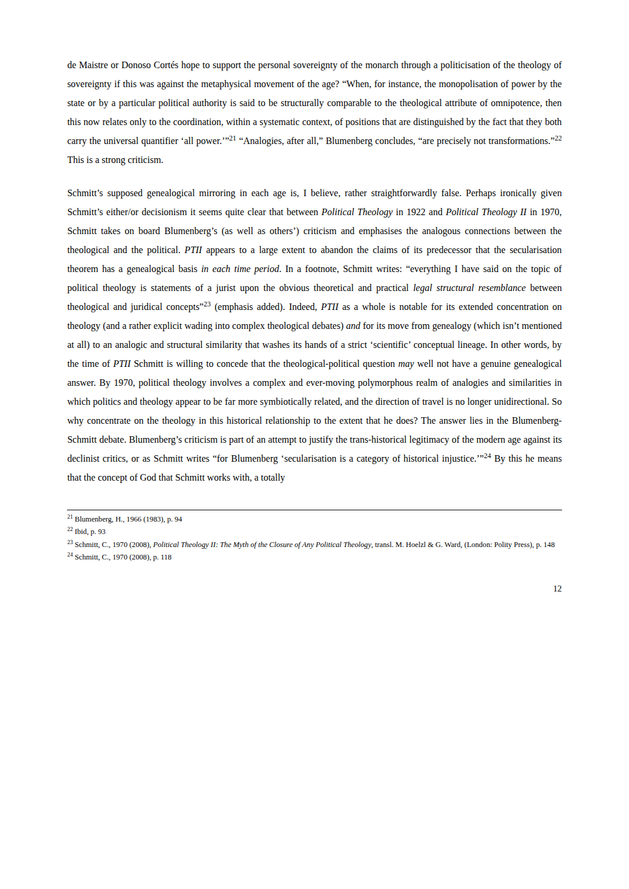de Maistre or Donoso Cortés hope to support the personal sovereignty of the monarch through a politicisation of the theology of sovereignty if this was against the metaphysical movement of the age? “When, for instance, the monopolisation of power by the state or by a particular political authority is said to be structurally comparable to the theological attribute of omnipotence, then this now relates only to the coordination, within a systematic context, of positions that are distinguished by the fact that they both carry the universal quantifier ‘all power.’”21 “Analogies, after all,” Blumenberg concludes, “are precisely not transformations.”22 This is a strong criticism.
Schmitt’s supposed genealogical mirroring in each age is, I believe, rather straightforwardly false. Perhaps ironically given Schmitt’s either/or decisionism it seems quite clear that between Political Theology in 1922 and Political Theology II in 1970, Schmitt takes on board Blumenberg’s (as well as others’) criticism and emphasises the analogous connections between the theological and the political. PTII appears to a large extent to abandon the claims of its predecessor that the secularisation theorem has a genealogical basis in each time period. In a footnote, Schmitt writes: “everything I have said on the topic of political theology is statements of a jurist upon the obvious theoretical and practical legal structural resemblance between theological and juridical concepts”23 (emphasis added). Indeed, PTII as a whole is notable for its extended concentration on theology (and a rather explicit wading into complex theological debates) and for its move from genealogy (which isn’t mentioned at all) to an analogic and structural similarity that washes its hands of a strict ‘scientific’ conceptual lineage. In other words, by the time of PTII Schmitt is willing to concede that the theological-political question may well not have a genuine genealogical answer. By 1970, political theology involves a complex and ever-moving polymorphous realm of analogies and similarities in which politics and theology appear to be far more symbiotically related, and the direction of travel is no longer unidirectional. So why concentrate on the theology in this historical relationship to the extent that he does? The answer lies in the Blumenberg-Schmitt debate. Blumenberg’s criticism is part of an attempt to justify the trans-historical legitimacy of the modern age against its declinist critics, or as Schmitt writes “for Blumenberg ‘secularisation is a category of historical injustice.’”24 By this he means that the concept of God that Schmitt works with, a totally
21 Blumenberg, H., 1966 (1983), p. 94
22 Ibid, p. 93
23 Schmitt, C., 1970 (2008), Political Theology II: The Myth of the Closure of Any Political Theology, transl. M. Hoelzl & G. Ward, (London: Polity Press), p. 148
24 Schmitt, C., 1970 (2008), p. 118
12